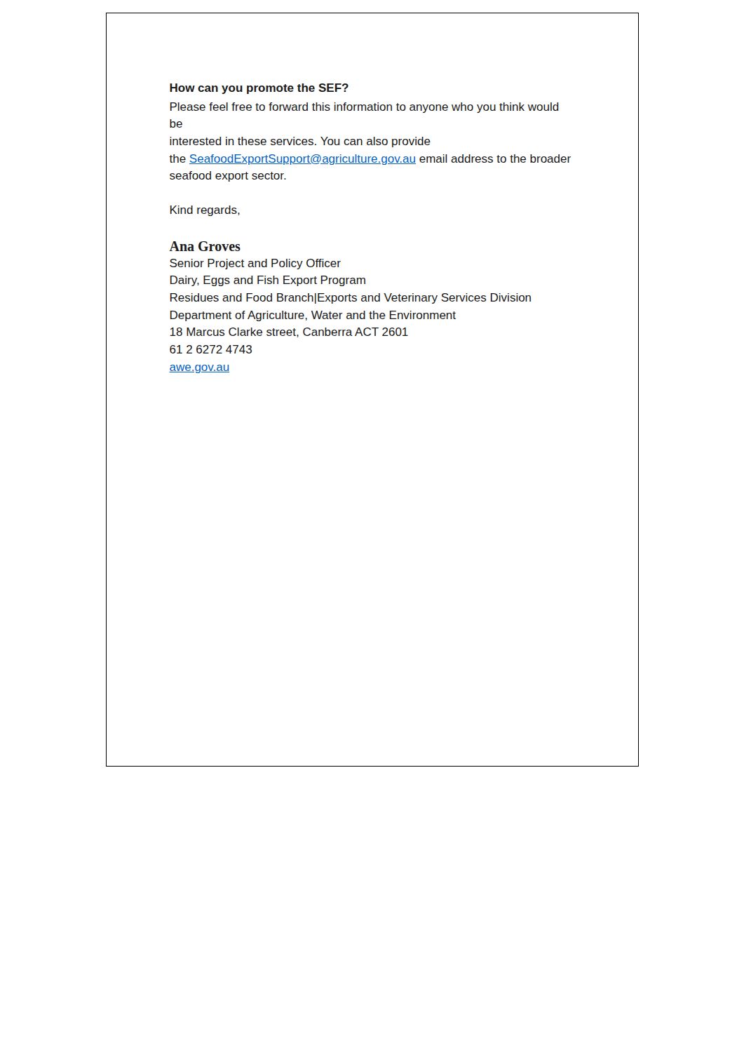How can you promote the SEF?
Please feel free to forward this information to anyone who you think would be
interested in these services. You can also provide
the SeafoodExportSupport@agriculture.gov.au email address to the broader
seafood export sector.
Kind regards,
Ana Groves
Senior Project and Policy Officer
Dairy, Eggs and Fish Export Program
Residues and Food Branch|Exports and Veterinary Services Division
Department of Agriculture, Water and the Environment
18 Marcus Clarke street, Canberra ACT 2601
61 2 6272 4743
awe.gov.au